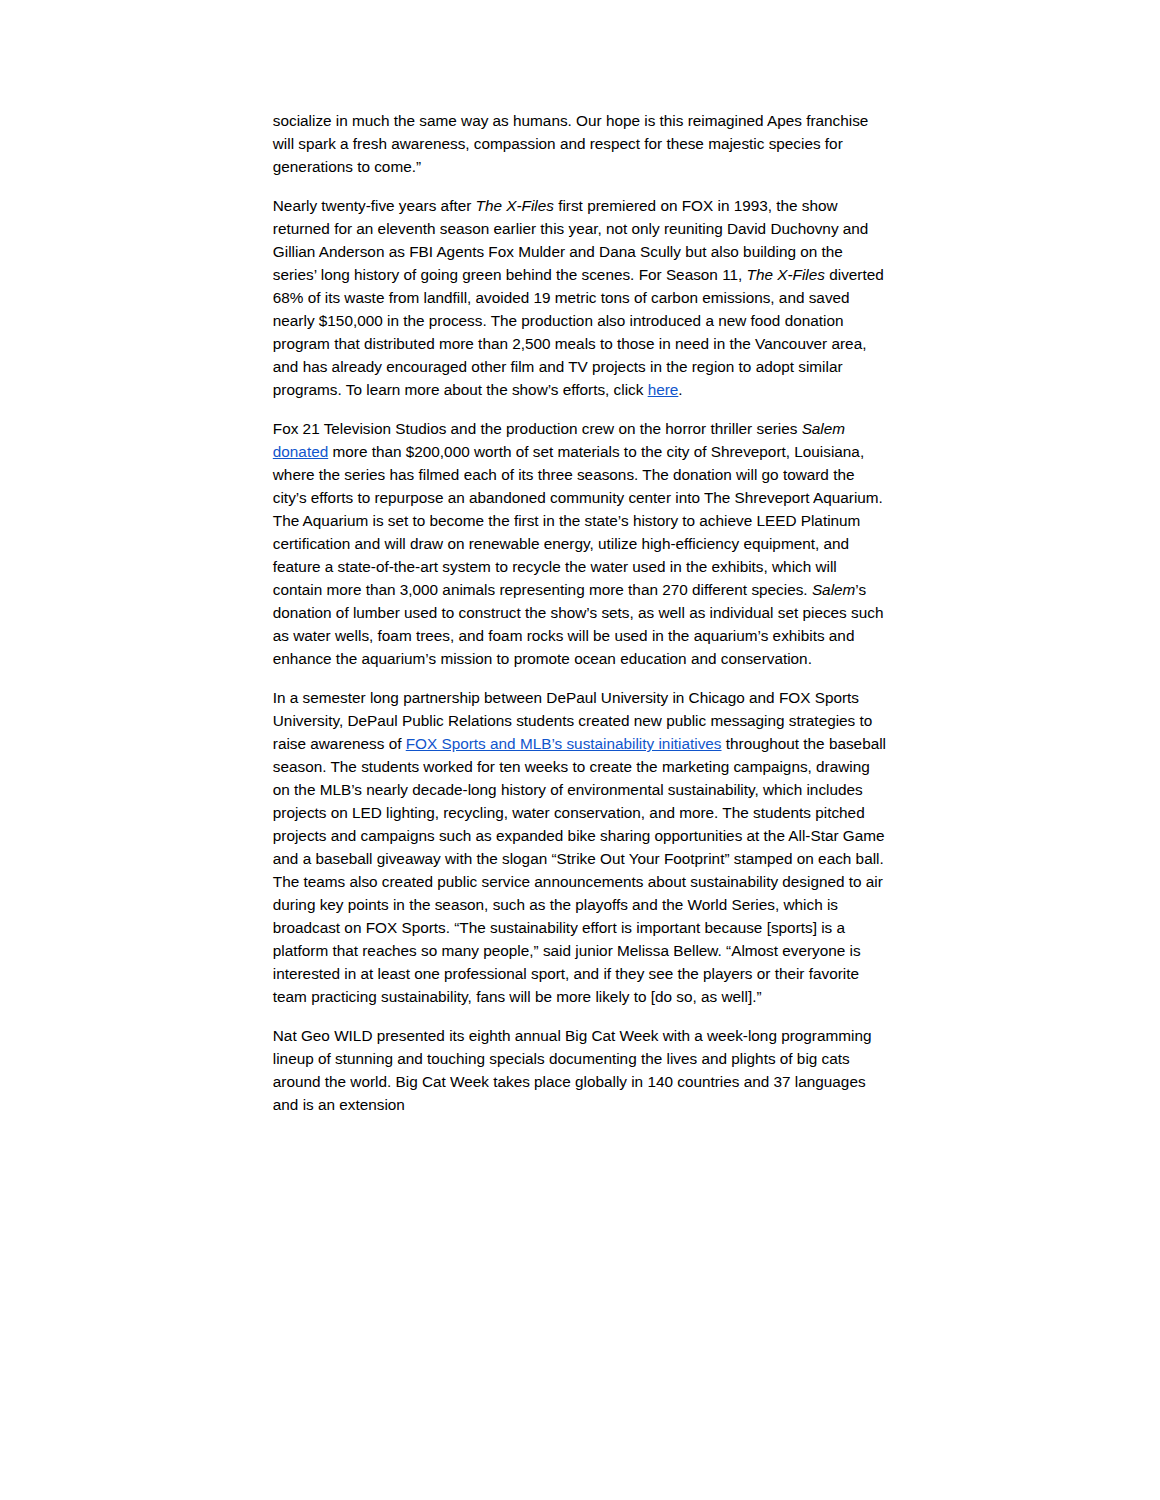socialize in much the same way as humans. Our hope is this reimagined Apes franchise will spark a fresh awareness, compassion and respect for these majestic species for generations to come.”
Nearly twenty-five years after The X-Files first premiered on FOX in 1993, the show returned for an eleventh season earlier this year, not only reuniting David Duchovny and Gillian Anderson as FBI Agents Fox Mulder and Dana Scully but also building on the series’ long history of going green behind the scenes. For Season 11, The X-Files diverted 68% of its waste from landfill, avoided 19 metric tons of carbon emissions, and saved nearly $150,000 in the process. The production also introduced a new food donation program that distributed more than 2,500 meals to those in need in the Vancouver area, and has already encouraged other film and TV projects in the region to adopt similar programs. To learn more about the show’s efforts, click here.
Fox 21 Television Studios and the production crew on the horror thriller series Salem donated more than $200,000 worth of set materials to the city of Shreveport, Louisiana, where the series has filmed each of its three seasons. The donation will go toward the city’s efforts to repurpose an abandoned community center into The Shreveport Aquarium. The Aquarium is set to become the first in the state’s history to achieve LEED Platinum certification and will draw on renewable energy, utilize high-efficiency equipment, and feature a state-of-the-art system to recycle the water used in the exhibits, which will contain more than 3,000 animals representing more than 270 different species. Salem’s donation of lumber used to construct the show’s sets, as well as individual set pieces such as water wells, foam trees, and foam rocks will be used in the aquarium’s exhibits and enhance the aquarium’s mission to promote ocean education and conservation.
In a semester long partnership between DePaul University in Chicago and FOX Sports University, DePaul Public Relations students created new public messaging strategies to raise awareness of FOX Sports and MLB’s sustainability initiatives throughout the baseball season. The students worked for ten weeks to create the marketing campaigns, drawing on the MLB’s nearly decade-long history of environmental sustainability, which includes projects on LED lighting, recycling, water conservation, and more. The students pitched projects and campaigns such as expanded bike sharing opportunities at the All-Star Game and a baseball giveaway with the slogan “Strike Out Your Footprint” stamped on each ball. The teams also created public service announcements about sustainability designed to air during key points in the season, such as the playoffs and the World Series, which is broadcast on FOX Sports. “The sustainability effort is important because [sports] is a platform that reaches so many people,” said junior Melissa Bellew. “Almost everyone is interested in at least one professional sport, and if they see the players or their favorite team practicing sustainability, fans will be more likely to [do so, as well].”
Nat Geo WILD presented its eighth annual Big Cat Week with a week-long programming lineup of stunning and touching specials documenting the lives and plights of big cats around the world. Big Cat Week takes place globally in 140 countries and 37 languages and is an extension